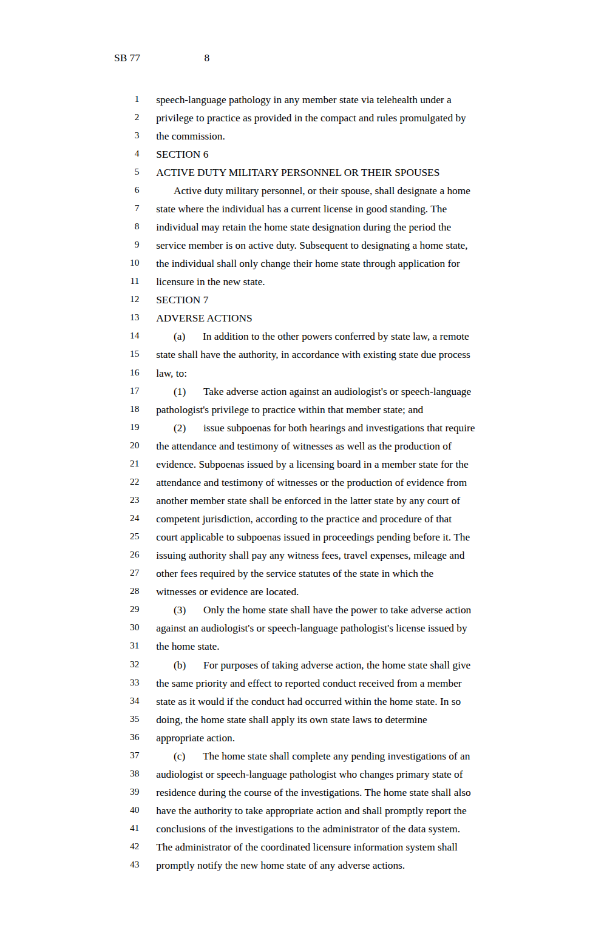SB 77 8
| 1 | speech-language pathology in any member state via telehealth under a |
| 2 | privilege to practice as provided in the compact and rules promulgated by |
| 3 | the commission. |
| 4 | SECTION 6 |
| 5 | ACTIVE DUTY MILITARY PERSONNEL OR THEIR SPOUSES |
| 6 | Active duty military personnel, or their spouse, shall designate a home |
| 7 | state where the individual has a current license in good standing. The |
| 8 | individual may retain the home state designation during the period the |
| 9 | service member is on active duty. Subsequent to designating a home state, |
| 10 | the individual shall only change their home state through application for |
| 11 | licensure in the new state. |
| 12 | SECTION 7 |
| 13 | ADVERSE ACTIONS |
| 14 | (a) In addition to the other powers conferred by state law, a remote |
| 15 | state shall have the authority, in accordance with existing state due process |
| 16 | law, to: |
| 17 | (1) Take adverse action against an audiologist's or speech-language |
| 18 | pathologist's privilege to practice within that member state; and |
| 19 | (2) issue subpoenas for both hearings and investigations that require |
| 20 | the attendance and testimony of witnesses as well as the production of |
| 21 | evidence. Subpoenas issued by a licensing board in a member state for the |
| 22 | attendance and testimony of witnesses or the production of evidence from |
| 23 | another member state shall be enforced in the latter state by any court of |
| 24 | competent jurisdiction, according to the practice and procedure of that |
| 25 | court applicable to subpoenas issued in proceedings pending before it. The |
| 26 | issuing authority shall pay any witness fees, travel expenses, mileage and |
| 27 | other fees required by the service statutes of the state in which the |
| 28 | witnesses or evidence are located. |
| 29 | (3) Only the home state shall have the power to take adverse action |
| 30 | against an audiologist's or speech-language pathologist's license issued by |
| 31 | the home state. |
| 32 | (b) For purposes of taking adverse action, the home state shall give |
| 33 | the same priority and effect to reported conduct received from a member |
| 34 | state as it would if the conduct had occurred within the home state. In so |
| 35 | doing, the home state shall apply its own state laws to determine |
| 36 | appropriate action. |
| 37 | (c) The home state shall complete any pending investigations of an |
| 38 | audiologist or speech-language pathologist who changes primary state of |
| 39 | residence during the course of the investigations. The home state shall also |
| 40 | have the authority to take appropriate action and shall promptly report the |
| 41 | conclusions of the investigations to the administrator of the data system. |
| 42 | The administrator of the coordinated licensure information system shall |
| 43 | promptly notify the new home state of any adverse actions. |